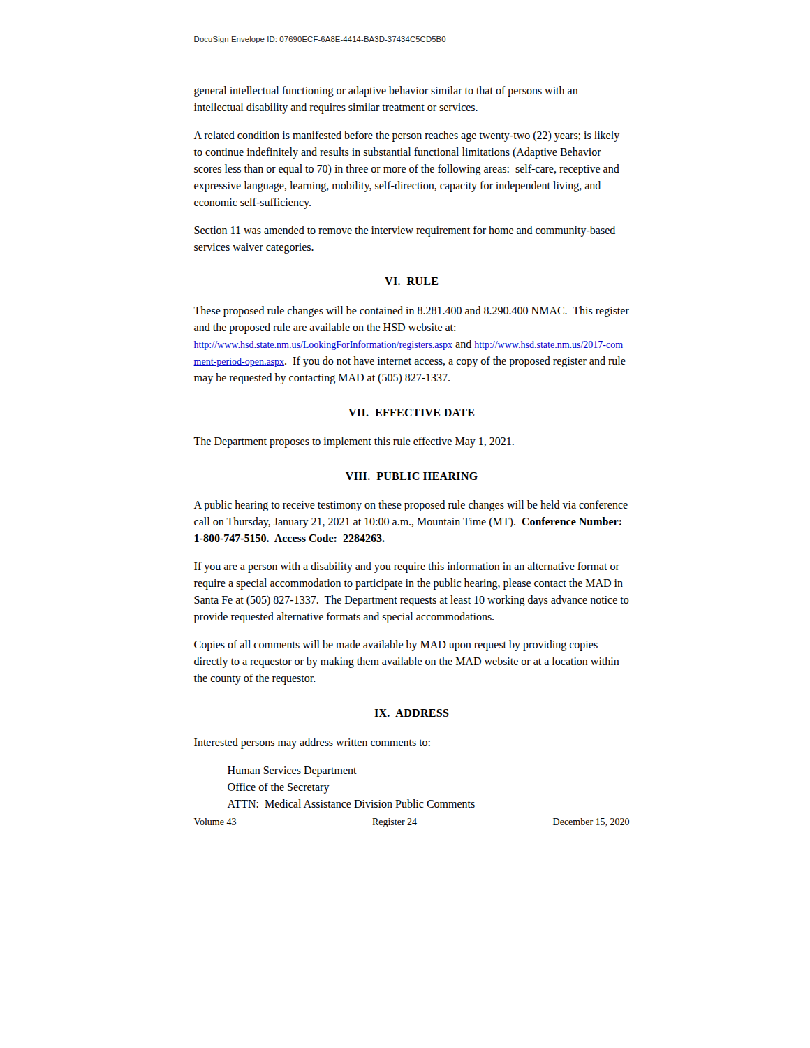DocuSign Envelope ID: 07690ECF-6A8E-4414-BA3D-37434C5CD5B0
general intellectual functioning or adaptive behavior similar to that of persons with an intellectual disability and requires similar treatment or services.
A related condition is manifested before the person reaches age twenty-two (22) years; is likely to continue indefinitely and results in substantial functional limitations (Adaptive Behavior scores less than or equal to 70) in three or more of the following areas: self-care, receptive and expressive language, learning, mobility, self-direction, capacity for independent living, and economic self-sufficiency.
Section 11 was amended to remove the interview requirement for home and community-based services waiver categories.
VI. RULE
These proposed rule changes will be contained in 8.281.400 and 8.290.400 NMAC. This register and the proposed rule are available on the HSD website at:
http://www.hsd.state.nm.us/LookingForInformation/registers.aspx and http://www.hsd.state.nm.us/2017-comment-period-open.aspx. If you do not have internet access, a copy of the proposed register and rule may be requested by contacting MAD at (505) 827-1337.
VII. EFFECTIVE DATE
The Department proposes to implement this rule effective May 1, 2021.
VIII. PUBLIC HEARING
A public hearing to receive testimony on these proposed rule changes will be held via conference call on Thursday, January 21, 2021 at 10:00 a.m., Mountain Time (MT). Conference Number: 1-800-747-5150. Access Code: 2284263.
If you are a person with a disability and you require this information in an alternative format or require a special accommodation to participate in the public hearing, please contact the MAD in Santa Fe at (505) 827-1337. The Department requests at least 10 working days advance notice to provide requested alternative formats and special accommodations.
Copies of all comments will be made available by MAD upon request by providing copies directly to a requestor or by making them available on the MAD website or at a location within the county of the requestor.
IX. ADDRESS
Interested persons may address written comments to:
Human Services Department
Office of the Secretary
ATTN: Medical Assistance Division Public Comments
Volume 43 Register 24 December 15, 2020